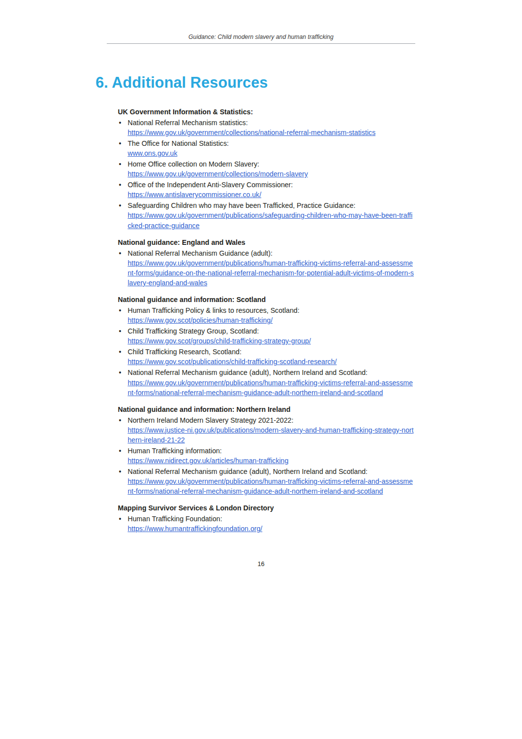Guidance: Child modern slavery and human trafficking
6. Additional Resources
UK Government Information & Statistics:
National Referral Mechanism statistics: https://www.gov.uk/government/collections/national-referral-mechanism-statistics
The Office for National Statistics: www.ons.gov.uk
Home Office collection on Modern Slavery: https://www.gov.uk/government/collections/modern-slavery
Office of the Independent Anti-Slavery Commissioner: https://www.antislaverycommissioner.co.uk/
Safeguarding Children who may have been Trafficked, Practice Guidance: https://www.gov.uk/government/publications/safeguarding-children-who-may-have-been-trafficked-practice-guidance
National guidance: England and Wales
National Referral Mechanism Guidance (adult): https://www.gov.uk/government/publications/human-trafficking-victims-referral-and-assessment-forms/guidance-on-the-national-referral-mechanism-for-potential-adult-victims-of-modern-slavery-england-and-wales
National guidance and information: Scotland
Human Trafficking Policy & links to resources, Scotland: https://www.gov.scot/policies/human-trafficking/
Child Trafficking Strategy Group, Scotland: https://www.gov.scot/groups/child-trafficking-strategy-group/
Child Trafficking Research, Scotland: https://www.gov.scot/publications/child-trafficking-scotland-research/
National Referral Mechanism guidance (adult), Northern Ireland and Scotland: https://www.gov.uk/government/publications/human-trafficking-victims-referral-and-assessment-forms/national-referral-mechanism-guidance-adult-northern-ireland-and-scotland
National guidance and information: Northern Ireland
Northern Ireland Modern Slavery Strategy 2021-2022: https://www.justice-ni.gov.uk/publications/modern-slavery-and-human-trafficking-strategy-northern-ireland-21-22
Human Trafficking information: https://www.nidirect.gov.uk/articles/human-trafficking
National Referral Mechanism guidance (adult), Northern Ireland and Scotland: https://www.gov.uk/government/publications/human-trafficking-victims-referral-and-assessment-forms/national-referral-mechanism-guidance-adult-northern-ireland-and-scotland
Mapping Survivor Services & London Directory
Human Trafficking Foundation: https://www.humantraffickingfoundation.org/
16